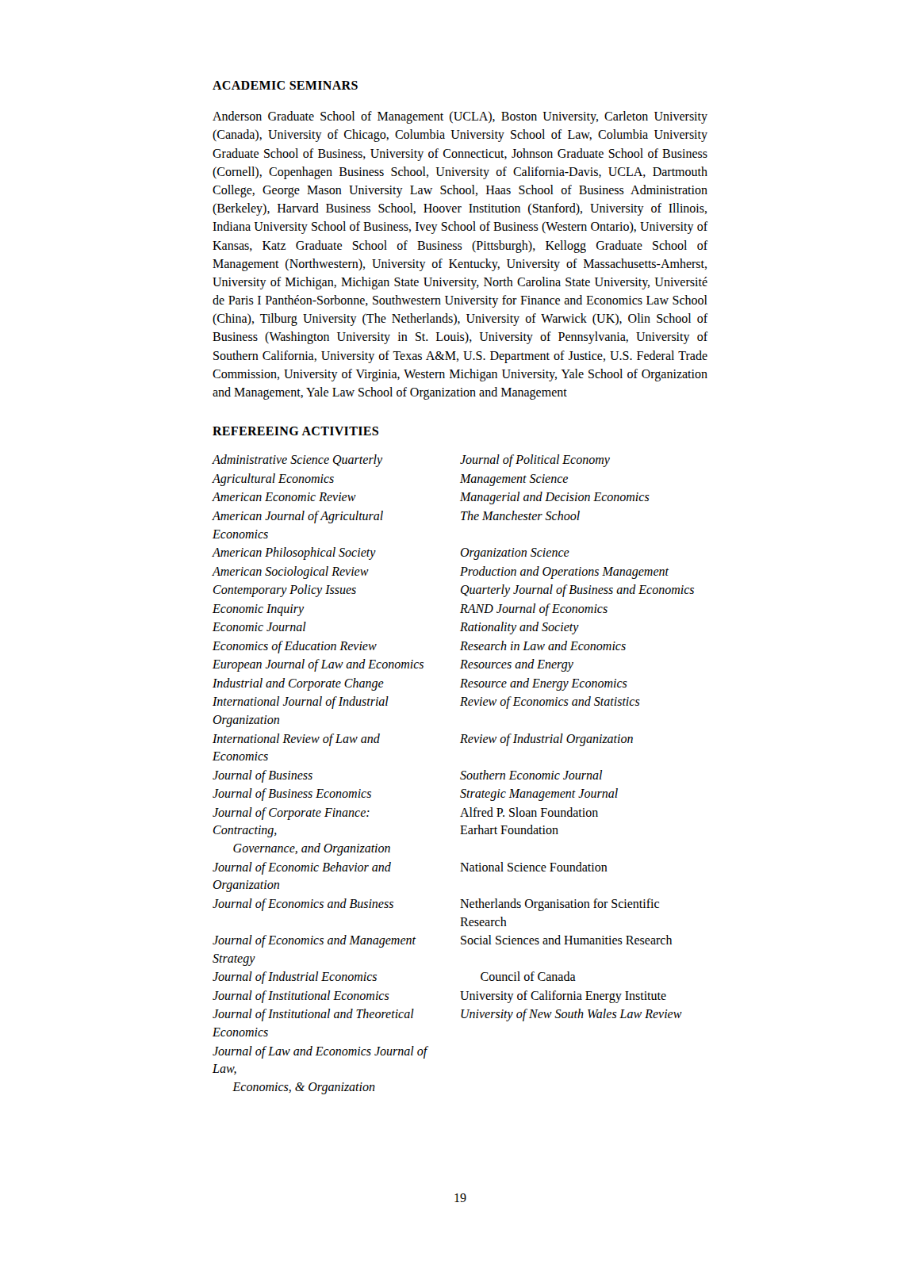ACADEMIC SEMINARS
Anderson Graduate School of Management (UCLA), Boston University, Carleton University (Canada), University of Chicago, Columbia University School of Law, Columbia University Graduate School of Business, University of Connecticut, Johnson Graduate School of Business (Cornell), Copenhagen Business School, University of California-Davis, UCLA, Dartmouth College, George Mason University Law School, Haas School of Business Administration (Berkeley), Harvard Business School, Hoover Institution (Stanford), University of Illinois, Indiana University School of Business, Ivey School of Business (Western Ontario), University of Kansas, Katz Graduate School of Business (Pittsburgh), Kellogg Graduate School of Management (Northwestern), University of Kentucky, University of Massachusetts-Amherst, University of Michigan, Michigan State University, North Carolina State University, Université de Paris I Panthéon-Sorbonne, Southwestern University for Finance and Economics Law School (China), Tilburg University (The Netherlands), University of Warwick (UK), Olin School of Business (Washington University in St. Louis), University of Pennsylvania, University of Southern California, University of Texas A&M, U.S. Department of Justice, U.S. Federal Trade Commission, University of Virginia, Western Michigan University, Yale School of Organization and Management, Yale Law School of Organization and Management
REFEREEING ACTIVITIES
| Administrative Science Quarterly | Journal of Political Economy |
| Agricultural Economics | Management Science |
| American Economic Review | Managerial and Decision Economics |
| American Journal of Agricultural Economics | The Manchester School |
| American Philosophical Society | Organization Science |
| American Sociological Review | Production and Operations Management |
| Contemporary Policy Issues | Quarterly Journal of Business and Economics |
| Economic Inquiry | RAND Journal of Economics |
| Economic Journal | Rationality and Society |
| Economics of Education Review | Research in Law and Economics |
| European Journal of Law and Economics | Resources and Energy |
| Industrial and Corporate Change | Resource and Energy Economics |
| International Journal of Industrial Organization | Review of Economics and Statistics |
| International Review of Law and Economics | Review of Industrial Organization |
| Journal of Business | Southern Economic Journal |
| Journal of Business Economics | Strategic Management Journal |
| Journal of Corporate Finance: Contracting, Governance, and Organization | Alfred P. Sloan Foundation Earhart Foundation |
| Journal of Economic Behavior and Organization | National Science Foundation |
| Journal of Economics and Business | Netherlands Organisation for Scientific Research |
| Journal of Economics and Management Strategy | Social Sciences and Humanities Research |
| Journal of Industrial Economics | Council of Canada |
| Journal of Institutional Economics | University of California Energy Institute |
| Journal of Institutional and Theoretical Economics | University of New South Wales Law Review |
| Journal of Law and Economics Journal of Law, Economics, & Organization | |
19